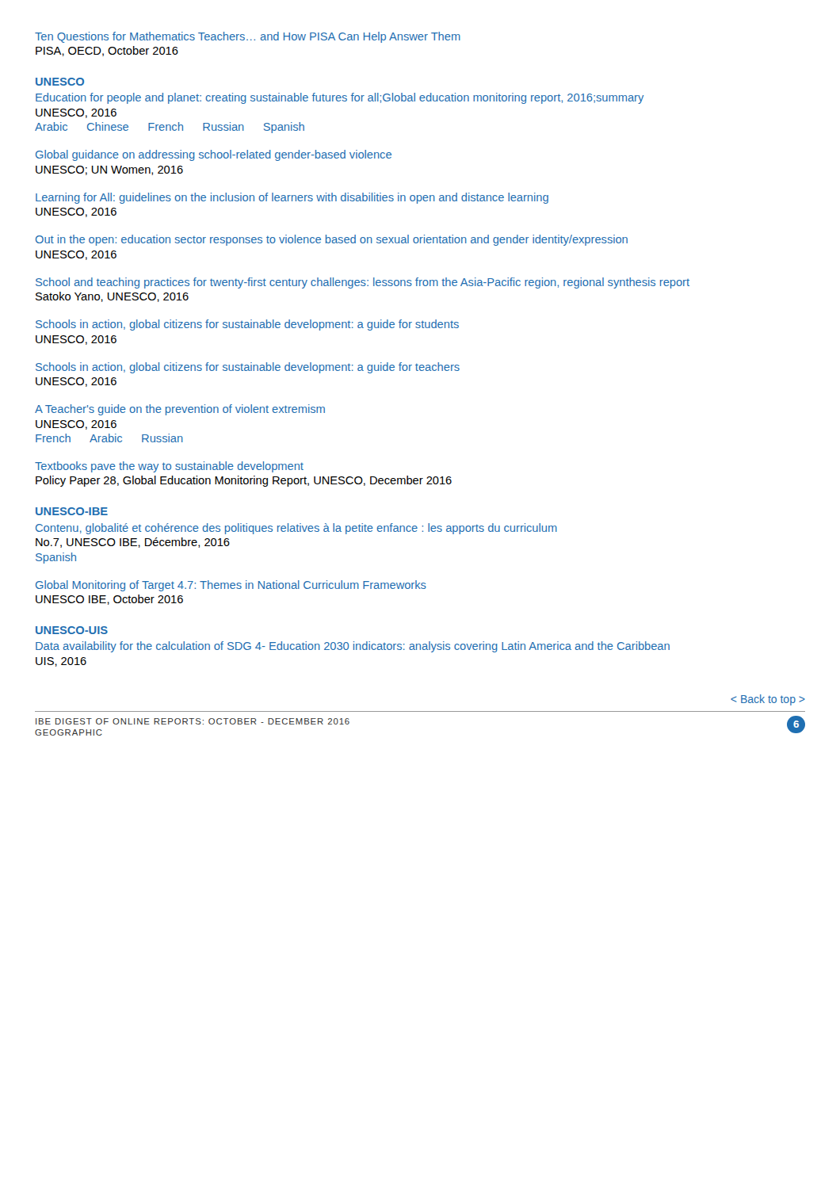Ten Questions for Mathematics Teachers… and How PISA Can Help Answer Them
PISA, OECD, October 2016
UNESCO
Education for people and planet: creating sustainable futures for all;Global education monitoring report, 2016;summary
UNESCO, 2016
Arabic Chinese French Russian Spanish
Global guidance on addressing school-related gender-based violence
UNESCO; UN Women, 2016
Learning for All: guidelines on the inclusion of learners with disabilities in open and distance learning
UNESCO, 2016
Out in the open: education sector responses to violence based on sexual orientation and gender identity/expression
UNESCO, 2016
School and teaching practices for twenty-first century challenges: lessons from the Asia-Pacific region, regional synthesis report
Satoko Yano, UNESCO, 2016
Schools in action, global citizens for sustainable development: a guide for students
UNESCO, 2016
Schools in action, global citizens for sustainable development: a guide for teachers
UNESCO, 2016
A Teacher's guide on the prevention of violent extremism
UNESCO, 2016
French Arabic Russian
Textbooks pave the way to sustainable development
Policy Paper 28, Global Education Monitoring Report, UNESCO, December 2016
UNESCO-IBE
Contenu, globalité et cohérence des politiques relatives à la petite enfance : les apports du curriculum
No.7, UNESCO IBE, Décembre, 2016
Spanish
Global Monitoring of Target 4.7: Themes in National Curriculum Frameworks
UNESCO IBE, October 2016
UNESCO-UIS
Data availability for the calculation of SDG 4- Education 2030 indicators: analysis covering Latin America and the Caribbean
UIS, 2016
< Back to top >
IBE DIGEST OF ONLINE REPORTS: OCTOBER - DECEMBER 2016
GEOGRAPHIC
6